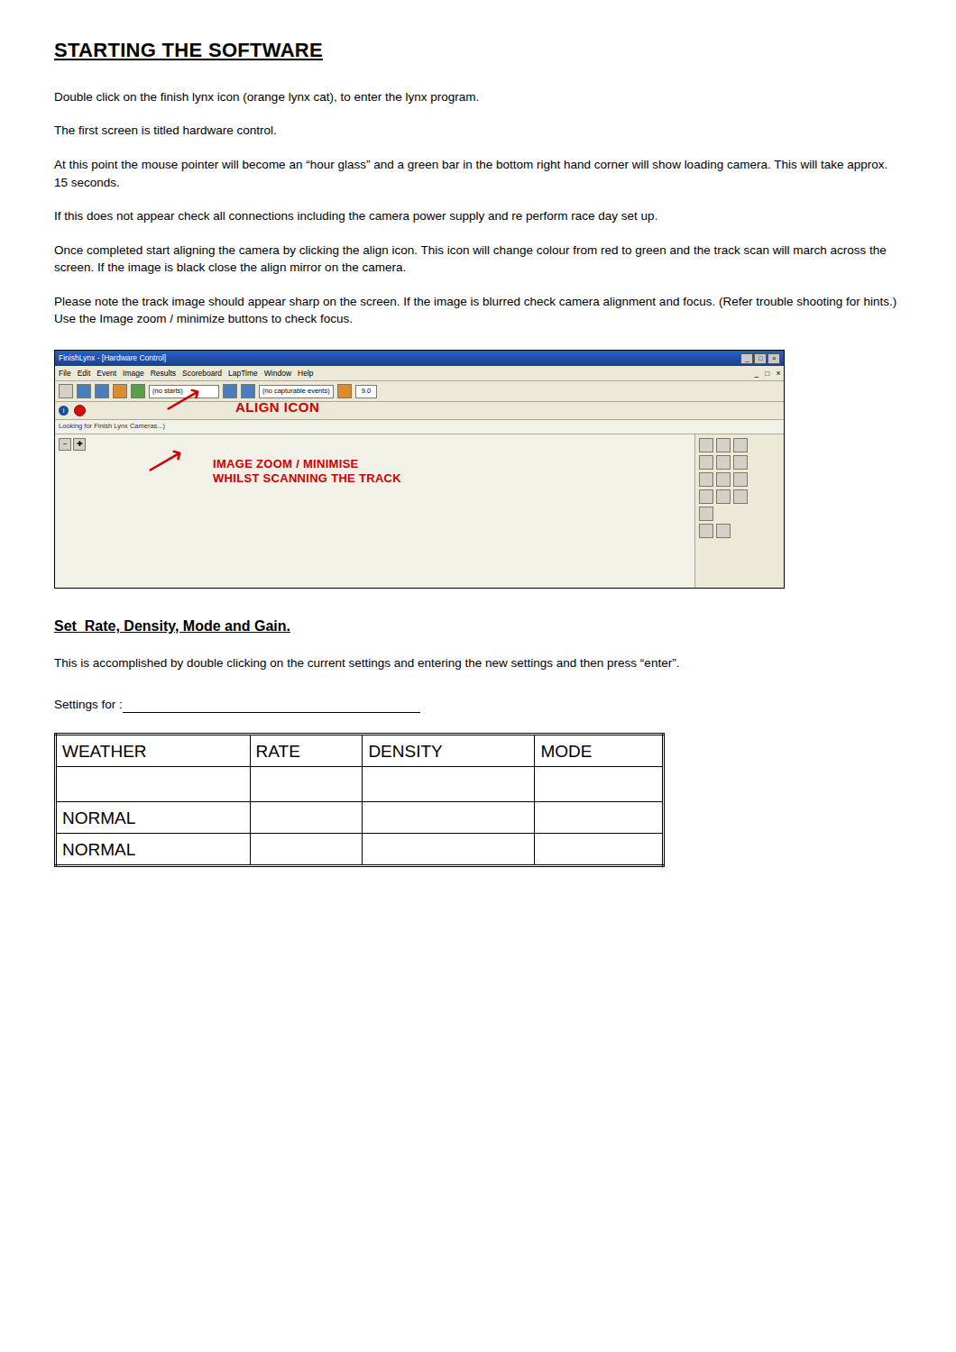STARTING THE SOFTWARE
Double click on the finish lynx icon (orange lynx cat), to enter the lynx program.
The first screen is titled hardware control.
At this point the mouse pointer will become an “hour glass” and a green bar in the bottom right hand corner will show loading camera. This will take approx. 15 seconds.
If this does not appear check all connections including the camera power supply and re perform race day set up.
Once completed start aligning the camera by clicking the align icon. This icon will change colour from red to green and the track scan will march across the screen. If the image is black close the align mirror on the camera.
Please note the track image should appear sharp on the screen. If the image is blurred check camera alignment and focus. (Refer trouble shooting for hints.)
Use the Image zoom / minimize buttons to check focus.
FinishLynx - [Hardware Control] _□×
File Edit Event Image Results Scoreboard LapTime Window Help _ □ ×
(no starts) (no capturable events) 9.0
i
Looking for Finish Lynx Cameras...)
−✚
⟶ ALIGN ICON ⟶ IMAGE ZOOM / MINIMISE
WHILST SCANNING THE TRACK
Set Rate, Density, Mode and Gain.
This is accomplished by double clicking on the current settings and entering the new settings and then press “enter”.
Settings for :
| WEATHER | RATE | DENSITY | MODE |
| --- | --- | --- | --- |
| NORMAL | | | |
| NORMAL | | | |